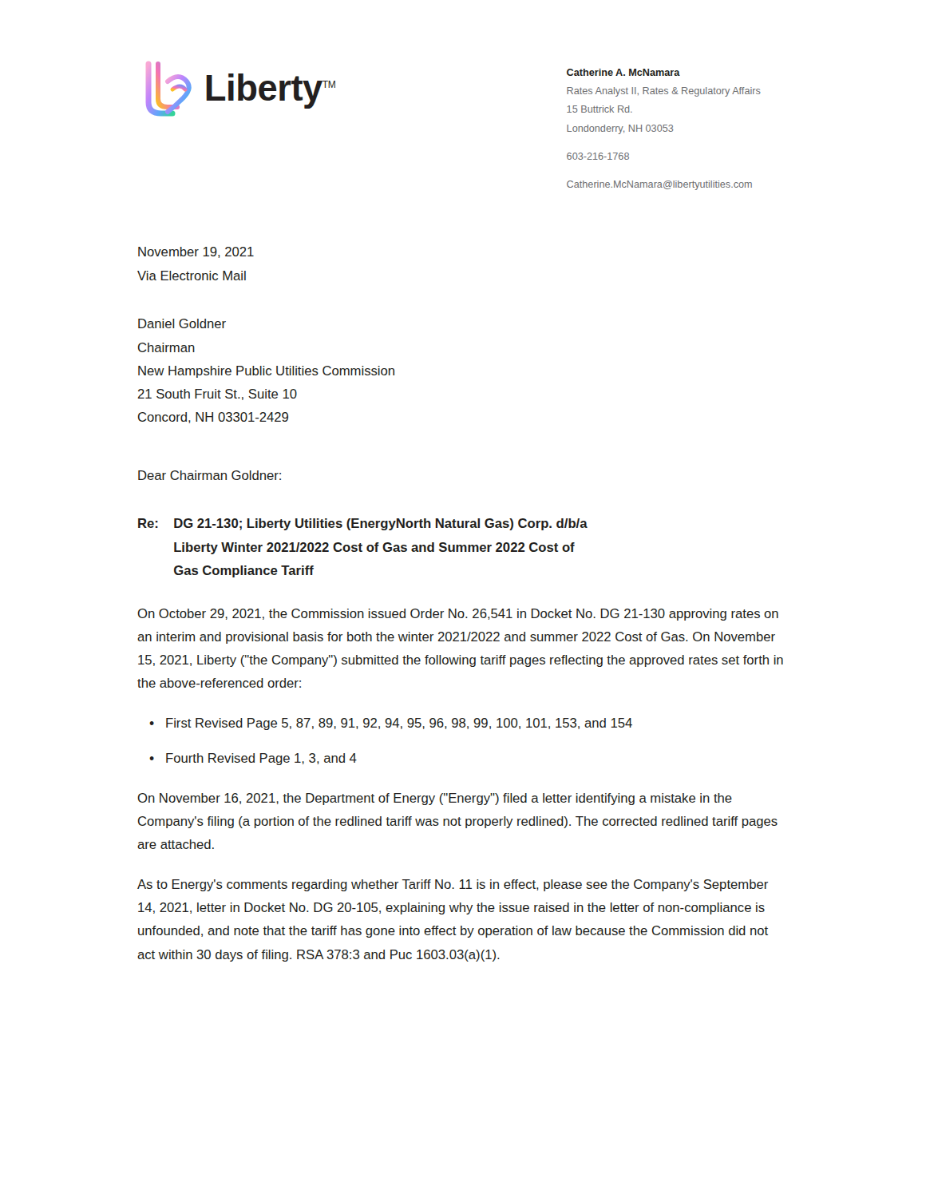LibertyTM
Catherine A. McNamara
Rates Analyst II, Rates & Regulatory Affairs
15 Buttrick Rd.
Londonderry, NH 03053
603-216-1768
Catherine.McNamara@libertyutilities.com
November 19, 2021
Via Electronic Mail
Daniel Goldner
Chairman
New Hampshire Public Utilities Commission
21 South Fruit St., Suite 10
Concord, NH 03301-2429
Dear Chairman Goldner:
Re: DG 21-130; Liberty Utilities (EnergyNorth Natural Gas) Corp. d/b/a Liberty Winter 2021/2022 Cost of Gas and Summer 2022 Cost of Gas Compliance Tariff
On October 29, 2021, the Commission issued Order No. 26,541 in Docket No. DG 21-130 approving rates on an interim and provisional basis for both the winter 2021/2022 and summer 2022 Cost of Gas. On November 15, 2021, Liberty ("the Company") submitted the following tariff pages reflecting the approved rates set forth in the above-referenced order:
First Revised Page 5, 87, 89, 91, 92, 94, 95, 96, 98, 99, 100, 101, 153, and 154
Fourth Revised Page 1, 3, and 4
On November 16, 2021, the Department of Energy ("Energy") filed a letter identifying a mistake in the Company's filing (a portion of the redlined tariff was not properly redlined). The corrected redlined tariff pages are attached.
As to Energy's comments regarding whether Tariff No. 11 is in effect, please see the Company's September 14, 2021, letter in Docket No. DG 20-105, explaining why the issue raised in the letter of non-compliance is unfounded, and note that the tariff has gone into effect by operation of law because the Commission did not act within 30 days of filing. RSA 378:3 and Puc 1603.03(a)(1).